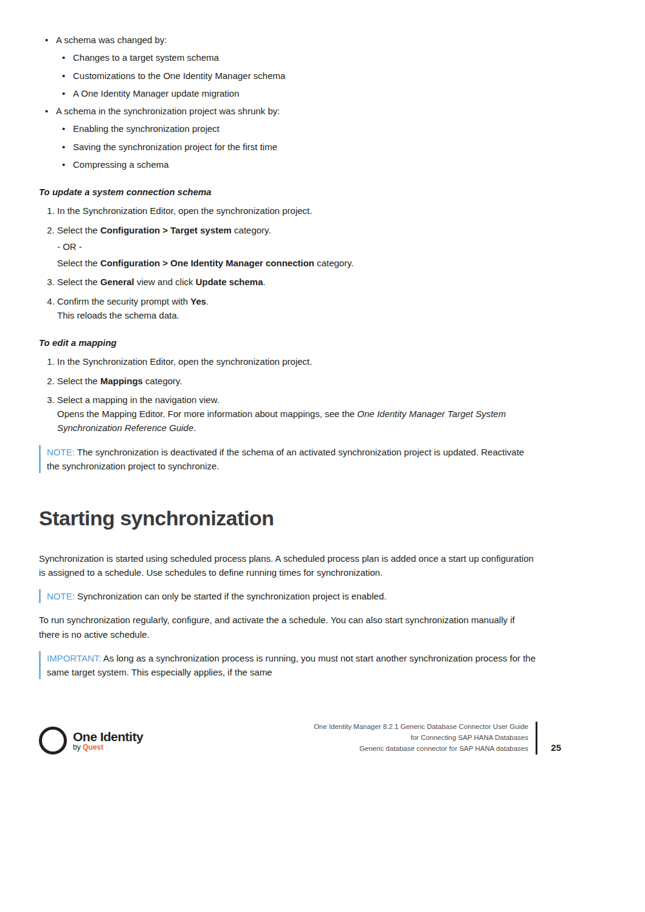A schema was changed by:
Changes to a target system schema
Customizations to the One Identity Manager schema
A One Identity Manager update migration
A schema in the synchronization project was shrunk by:
Enabling the synchronization project
Saving the synchronization project for the first time
Compressing a schema
To update a system connection schema
In the Synchronization Editor, open the synchronization project.
Select the Configuration > Target system category.
- OR -
Select the Configuration > One Identity Manager connection category.
Select the General view and click Update schema.
Confirm the security prompt with Yes.
This reloads the schema data.
To edit a mapping
In the Synchronization Editor, open the synchronization project.
Select the Mappings category.
Select a mapping in the navigation view.
Opens the Mapping Editor. For more information about mappings, see the One Identity Manager Target System Synchronization Reference Guide.
NOTE: The synchronization is deactivated if the schema of an activated synchronization project is updated. Reactivate the synchronization project to synchronize.
Starting synchronization
Synchronization is started using scheduled process plans. A scheduled process plan is added once a start up configuration is assigned to a schedule. Use schedules to define running times for synchronization.
NOTE: Synchronization can only be started if the synchronization project is enabled.
To run synchronization regularly, configure, and activate the a schedule. You can also start synchronization manually if there is no active schedule.
IMPORTANT: As long as a synchronization process is running, you must not start another synchronization process for the same target system. This especially applies, if the same
One Identity
by Quest
One Identity Manager 8.2.1 Generic Database Connector User Guide for Connecting SAP HANA Databases Generic database connector for SAP HANA databases 25